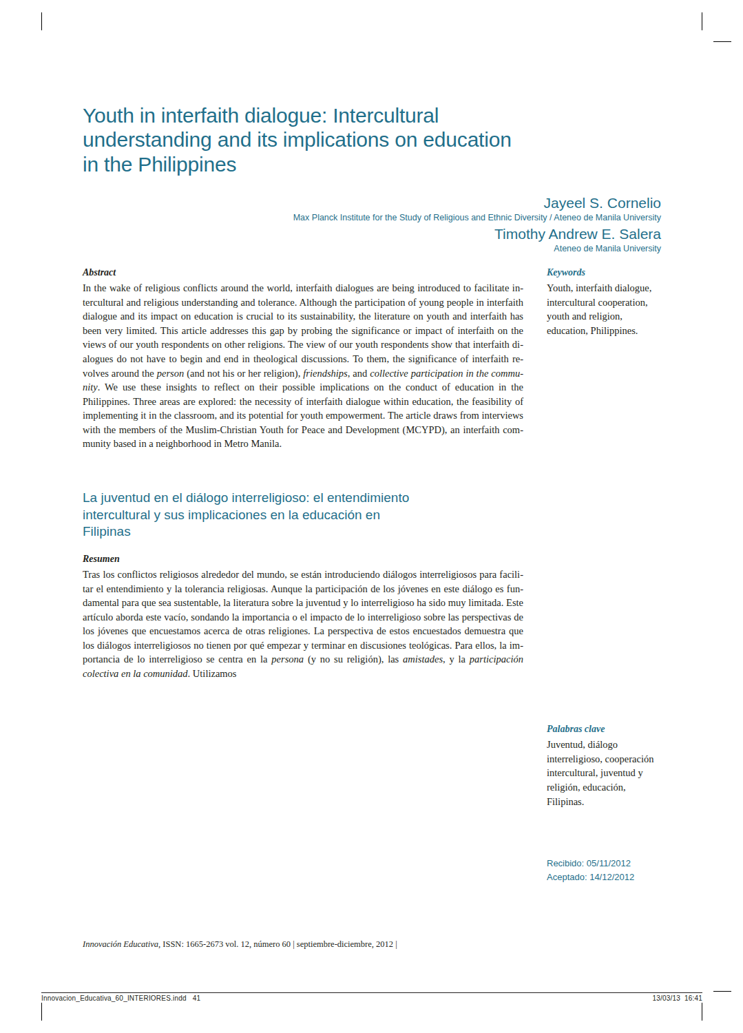Youth in interfaith dialogue: Intercultural
understanding and its implications on education
in the Philippines
Jayeel S. Cornelio
Max Planck Institute for the Study of Religious and Ethnic Diversity / Ateneo de Manila University
Timothy Andrew E. Salera
Ateneo de Manila University
Abstract
In the wake of religious conflicts around the world, interfaith dialogues are being introduced to facilitate intercultural and religious understanding and tolerance. Although the participation of young people in interfaith dialogue and its impact on education is crucial to its sustainability, the literature on youth and interfaith has been very limited. This article addresses this gap by probing the significance or impact of interfaith on the views of our youth respondents on other religions. The view of our youth respondents show that interfaith dialogues do not have to begin and end in theological discussions. To them, the significance of interfaith revolves around the person (and not his or her religion), friendships, and collective participation in the community. We use these insights to reflect on their possible implications on the conduct of education in the Philippines. Three areas are explored: the necessity of interfaith dialogue within education, the feasibility of implementing it in the classroom, and its potential for youth empowerment. The article draws from interviews with the members of the Muslim-Christian Youth for Peace and Development (MCYPD), an interfaith community based in a neighborhood in Metro Manila.
La juventud en el diálogo interreligioso: el entendimiento
intercultural y sus implicaciones en la educación en
Filipinas
Resumen
Tras los conflictos religiosos alrededor del mundo, se están introduciendo diálogos interreligiosos para facilitar el entendimiento y la tolerancia religiosas. Aunque la participación de los jóvenes en este diálogo es fundamental para que sea sustentable, la literatura sobre la juventud y lo interreligioso ha sido muy limitada. Este artículo aborda este vacío, sondando la importancia o el impacto de lo interreligioso sobre las perspectivas de los jóvenes que encuestamos acerca de otras religiones. La perspectiva de estos encuestados demuestra que los diálogos interreligiosos no tienen por qué empezar y terminar en discusiones teológicas. Para ellos, la importancia de lo interreligioso se centra en la persona (y no su religión), las amistades, y la participación colectiva en la comunidad. Utilizamos
Keywords
Youth, interfaith dialogue, intercultural cooperation, youth and religion, education, Philippines.
Palabras clave
Juventud, diálogo interreligioso, cooperación intercultural, juventud y religión, educación, Filipinas.
Recibido: 05/11/2012
Aceptado: 14/12/2012
Innovación Educativa, ISSN: 1665-2673 vol. 12, número 60 | septiembre-diciembre, 2012 |
Innovacion_Educativa_60_INTERIORES.indd 41
13/03/13 16:41